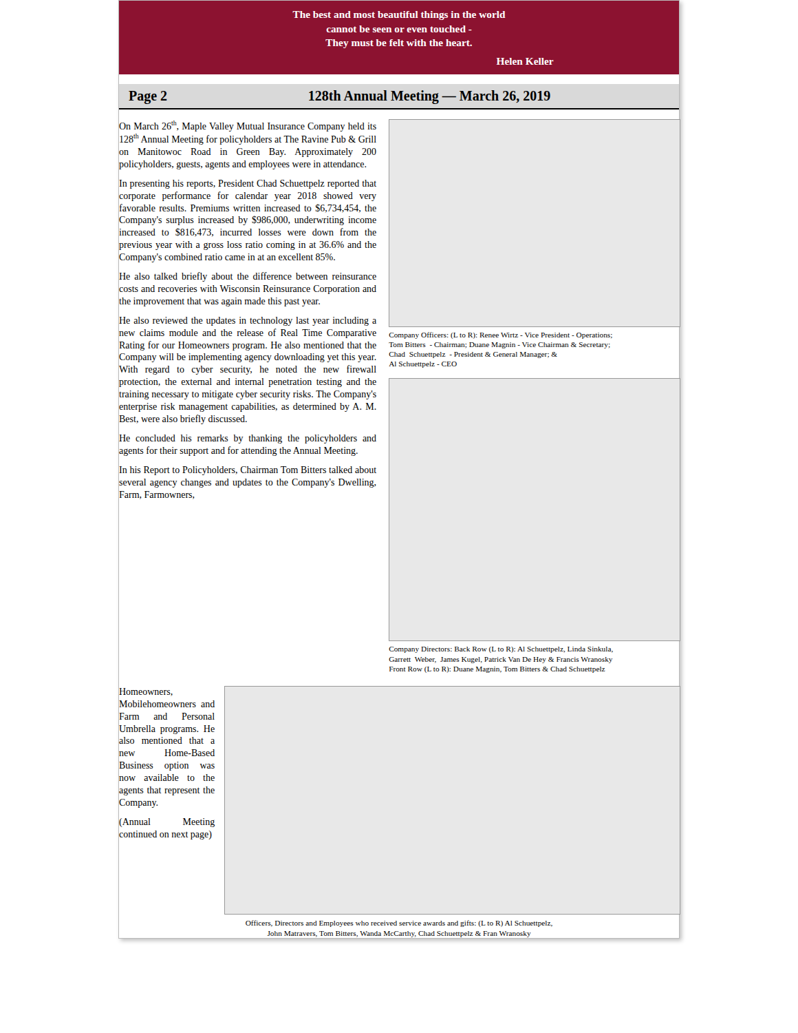The best and most beautiful things in the world
cannot be seen or even touched -
They must be felt with the heart. Helen Keller
Page 2
128th Annual Meeting — March 26, 2019
On March 26th, Maple Valley Mutual Insurance Company held its 128th Annual Meeting for policyholders at The Ravine Pub & Grill on Manitowoc Road in Green Bay. Approximately 200 policyholders, guests, agents and employees were in attendance.
In presenting his reports, President Chad Schuettpelz reported that corporate performance for calendar year 2018 showed very favorable results. Premiums written increased to $6,734,454, the Company's surplus increased by $986,000, underwriting income increased to $816,473, incurred losses were down from the previous year with a gross loss ratio coming in at 36.6% and the Company's combined ratio came in at an excellent 85%.
He also talked briefly about the difference between reinsurance costs and recoveries with Wisconsin Reinsurance Corporation and the improvement that was again made this past year.
He also reviewed the updates in technology last year including a new claims module and the release of Real Time Comparative Rating for our Homeowners program. He also mentioned that the Company will be implementing agency downloading yet this year. With regard to cyber security, he noted the new firewall protection, the external and internal penetration testing and the training necessary to mitigate cyber security risks. The Company's enterprise risk management capabilities, as determined by A. M. Best, were also briefly discussed.
He concluded his remarks by thanking the policyholders and agents for their support and for attending the Annual Meeting.
In his Report to Policyholders, Chairman Tom Bitters talked about several agency changes and updates to the Company's Dwelling, Farm, Farmowners,
Company Officers: (L to R): Renee Wirtz - Vice President - Operations;
Tom Bitters - Chairman; Duane Magnin - Vice Chairman & Secretary;
Chad Schuettpelz - President & General Manager; &
Al Schuettpelz - CEO
Company Directors: Back Row (L to R): Al Schuettpelz, Linda Sinkula,
Garrett Weber, James Kugel, Patrick Van De Hey & Francis Wranosky
Front Row (L to R): Duane Magnin, Tom Bitters & Chad Schuettpelz
Homeowners, Mobilehomeowners and Farm and Personal Umbrella programs. He also mentioned that a new Home-Based Business option was now available to the agents that represent the Company.
(Annual Meeting continued on next page)
Officers, Directors and Employees who received service awards and gifts: (L to R) Al Schuettpelz,
John Matravers, Tom Bitters, Wanda McCarthy, Chad Schuettpelz & Fran Wranosky